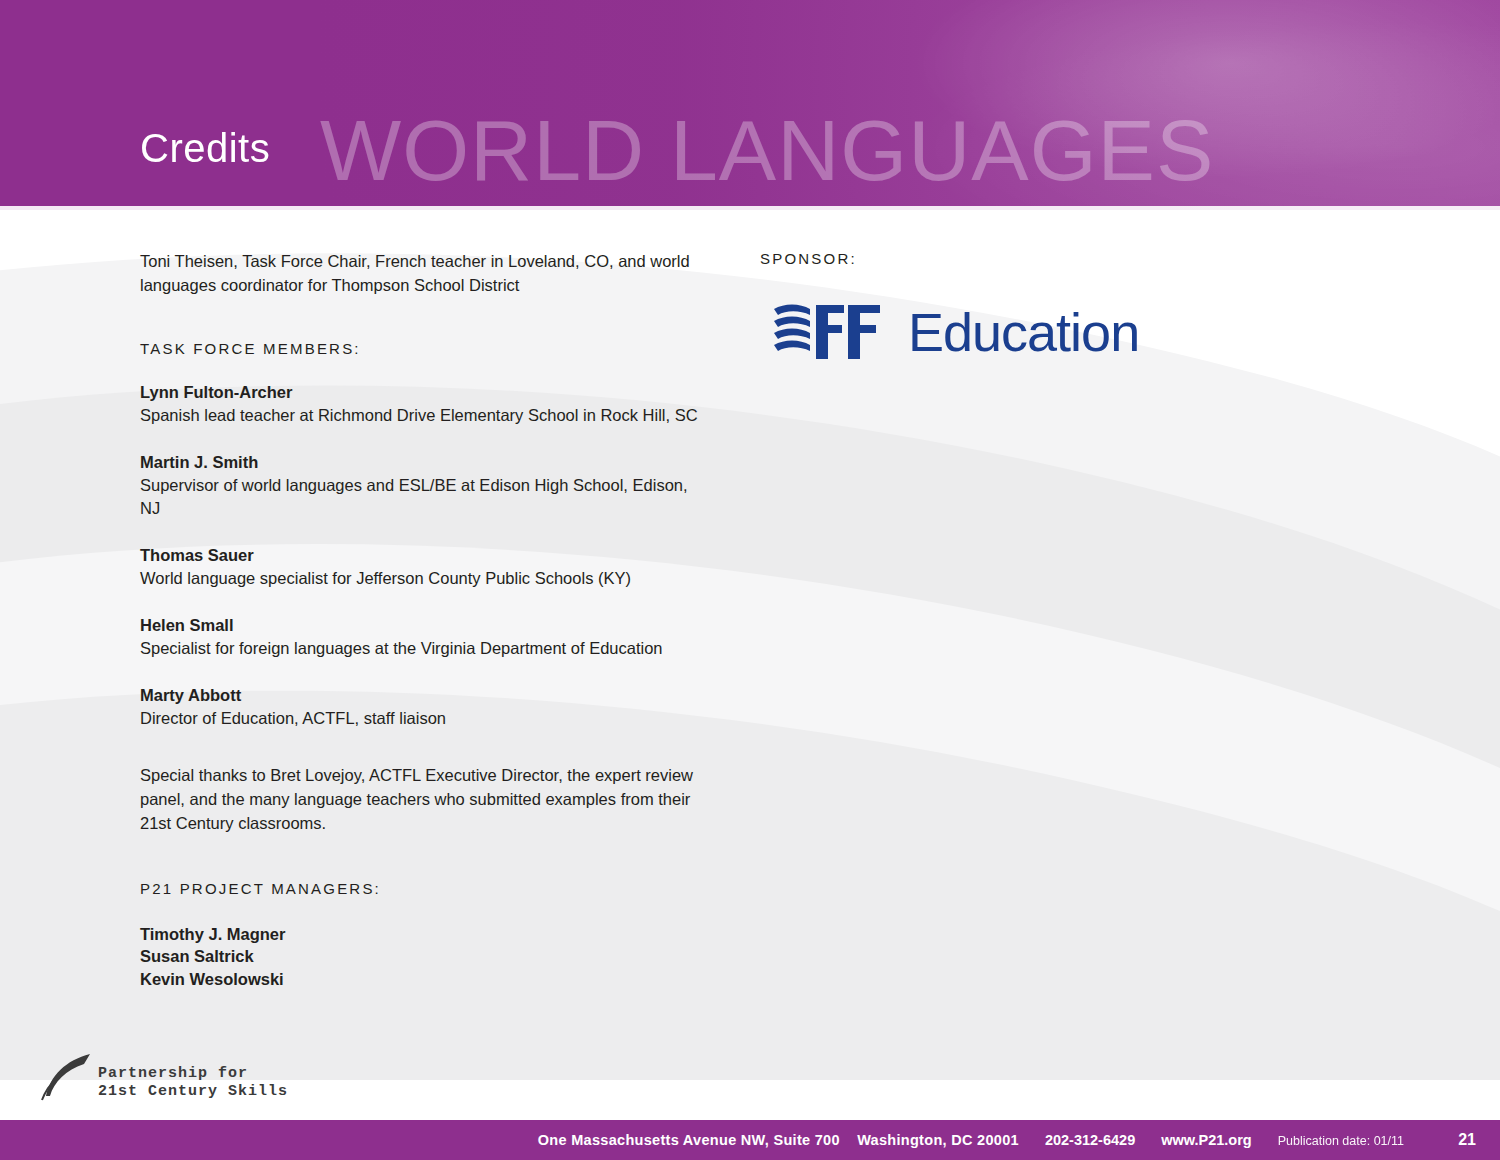World Languages
Credits
Toni Theisen, Task Force Chair, French teacher in Loveland, CO, and world languages coordinator for Thompson School District
Task Force Members:
Lynn Fulton-Archer
Spanish lead teacher at Richmond Drive Elementary School in Rock Hill, SC
Martin J. Smith
Supervisor of world languages and ESL/BE at Edison High School, Edison, NJ
Thomas Sauer
World language specialist for Jefferson County Public Schools (KY)
Helen Small
Specialist for foreign languages at the Virginia Department of Education
Marty Abbott
Director of Education, ACTFL, staff liaison
Special thanks to Bret Lovejoy, ACTFL Executive Director, the expert review panel, and the many language teachers who submitted examples from their 21st Century classrooms.
P21 Project Managers:
Timothy J. Magner
Susan Saltrick
Kevin Wesolowski
Sponsor:
Education
Partnership for
21st Century Skills
One Massachusetts Avenue NW, Suite 700 Washington, DC 20001 202-312-6429 www.P21.org Publication date: 01/11 21